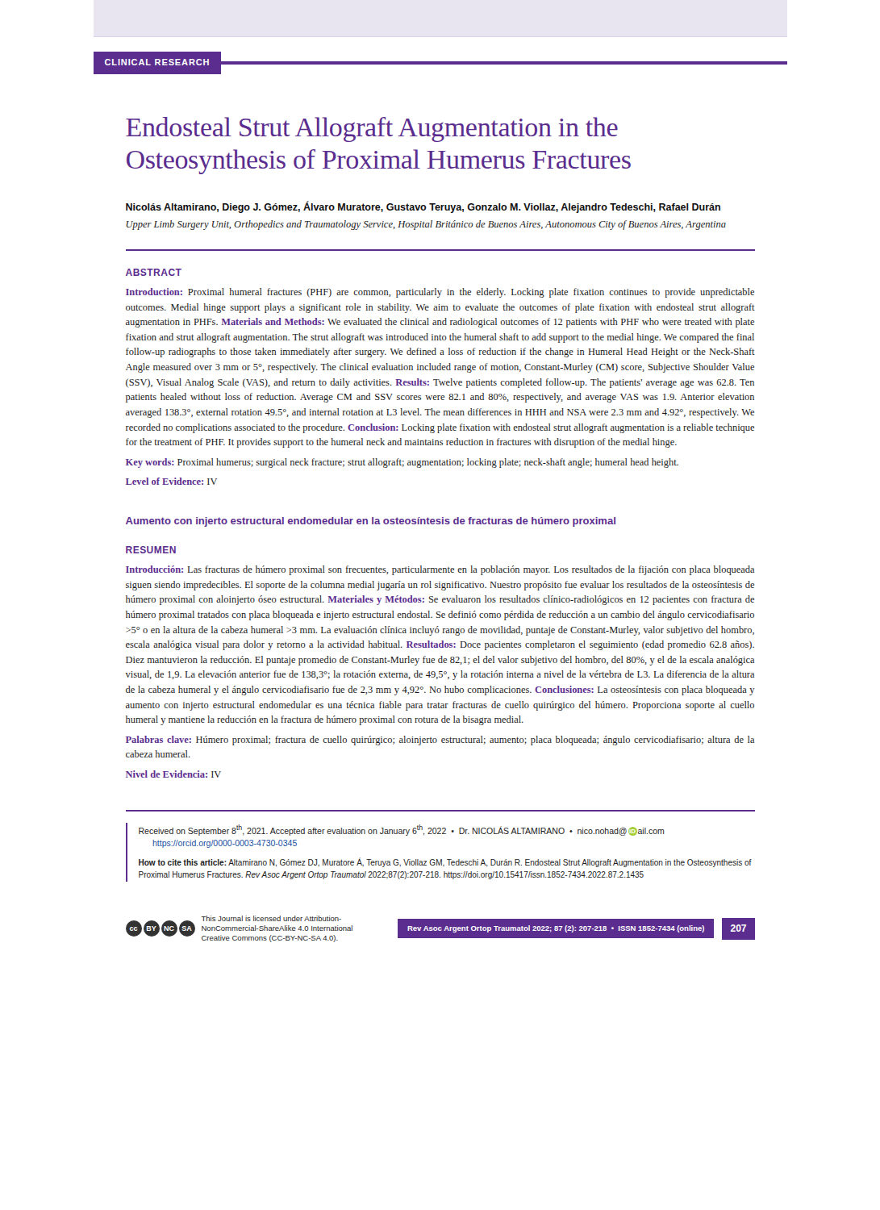CLINICAL RESEARCH
Endosteal Strut Allograft Augmentation in the Osteosynthesis of Proximal Humerus Fractures
Nicolás Altamirano, Diego J. Gómez, Álvaro Muratore, Gustavo Teruya, Gonzalo M. Viollaz, Alejandro Tedeschi, Rafael Durán
Upper Limb Surgery Unit, Orthopedics and Traumatology Service, Hospital Británico de Buenos Aires, Autonomous City of Buenos Aires, Argentina
ABSTRACT
Introduction: Proximal humeral fractures (PHF) are common, particularly in the elderly. Locking plate fixation continues to provide unpredictable outcomes. Medial hinge support plays a significant role in stability. We aim to evaluate the outcomes of plate fixation with endosteal strut allograft augmentation in PHFs. Materials and Methods: We evaluated the clinical and radiological outcomes of 12 patients with PHF who were treated with plate fixation and strut allograft augmentation. The strut allograft was introduced into the humeral shaft to add support to the medial hinge. We compared the final follow-up radiographs to those taken immediately after surgery. We defined a loss of reduction if the change in Humeral Head Height or the Neck-Shaft Angle measured over 3 mm or 5°, respectively. The clinical evaluation included range of motion, Constant-Murley (CM) score, Subjective Shoulder Value (SSV), Visual Analog Scale (VAS), and return to daily activities. Results: Twelve patients completed follow-up. The patients' average age was 62.8. Ten patients healed without loss of reduction. Average CM and SSV scores were 82.1 and 80%, respectively, and average VAS was 1.9. Anterior elevation averaged 138.3°, external rotation 49.5°, and internal rotation at L3 level. The mean differences in HHH and NSA were 2.3 mm and 4.92°, respectively. We recorded no complications associated to the procedure. Conclusion: Locking plate fixation with endosteal strut allograft augmentation is a reliable technique for the treatment of PHF. It provides support to the humeral neck and maintains reduction in fractures with disruption of the medial hinge.
Key words: Proximal humerus; surgical neck fracture; strut allograft; augmentation; locking plate; neck-shaft angle; humeral head height.
Level of Evidence: IV
Aumento con injerto estructural endomedular en la osteosíntesis de fracturas de húmero proximal
RESUMEN
Introducción: Las fracturas de húmero proximal son frecuentes, particularmente en la población mayor. Los resultados de la fijación con placa bloqueada siguen siendo impredecibles. El soporte de la columna medial jugaría un rol significativo. Nuestro propósito fue evaluar los resultados de la osteosíntesis de húmero proximal con aloinjerto óseo estructural. Materiales y Métodos: Se evaluaron los resultados clínico-radiológicos en 12 pacientes con fractura de húmero proximal tratados con placa bloqueada e injerto estructural endostal. Se definió como pérdida de reducción a un cambio del ángulo cervicodiafisario >5° o en la altura de la cabeza humeral >3 mm. La evaluación clínica incluyó rango de movilidad, puntaje de Constant-Murley, valor subjetivo del hombro, escala analógica visual para dolor y retorno a la actividad habitual. Resultados: Doce pacientes completaron el seguimiento (edad promedio 62.8 años). Diez mantuvieron la reducción. El puntaje promedio de Constant-Murley fue de 82,1; el del valor subjetivo del hombro, del 80%, y el de la escala analógica visual, de 1,9. La elevación anterior fue de 138,3°; la rotación externa, de 49,5°, y la rotación interna a nivel de la vértebra de L3. La diferencia de la altura de la cabeza humeral y el ángulo cervicodiafisario fue de 2,3 mm y 4,92°. No hubo complicaciones. Conclusiones: La osteosíntesis con placa bloqueada y aumento con injerto estructural endomedular es una técnica fiable para tratar fracturas de cuello quirúrgico del húmero. Proporciona soporte al cuello humeral y mantiene la reducción en la fractura de húmero proximal con rotura de la bisagra medial.
Palabras clave: Húmero proximal; fractura de cuello quirúrgico; aloinjerto estructural; aumento; placa bloqueada; ángulo cervicodiafisario; altura de la cabeza humeral.
Nivel de Evidencia: IV
Received on September 8th, 2021. Accepted after evaluation on January 6th, 2022 • Dr. NICOLÁS ALTAMIRANO • nico.nohad@iDail.com https://orcid.org/0000-0003-4730-0345
How to cite this article: Altamirano N, Gómez DJ, Muratore Á, Teruya G, Viollaz GM, Tedeschi A, Durán R. Endosteal Strut Allograft Augmentation in the Osteosynthesis of Proximal Humerus Fractures. Rev Asoc Argent Ortop Traumatol 2022;87(2):207-218. https://doi.org/10.15417/issn.1852-7434.2022.87.2.1435
cc
BY
NC
SA
This Journal is licensed under Attribution-NonCommercial-ShareAlike 4.0 International
Creative Commons (CC-BY-NC-SA 4.0).
Rev Asoc Argent Ortop Traumatol 2022; 87 (2): 207-218 • ISSN 1852-7434 (online)
207